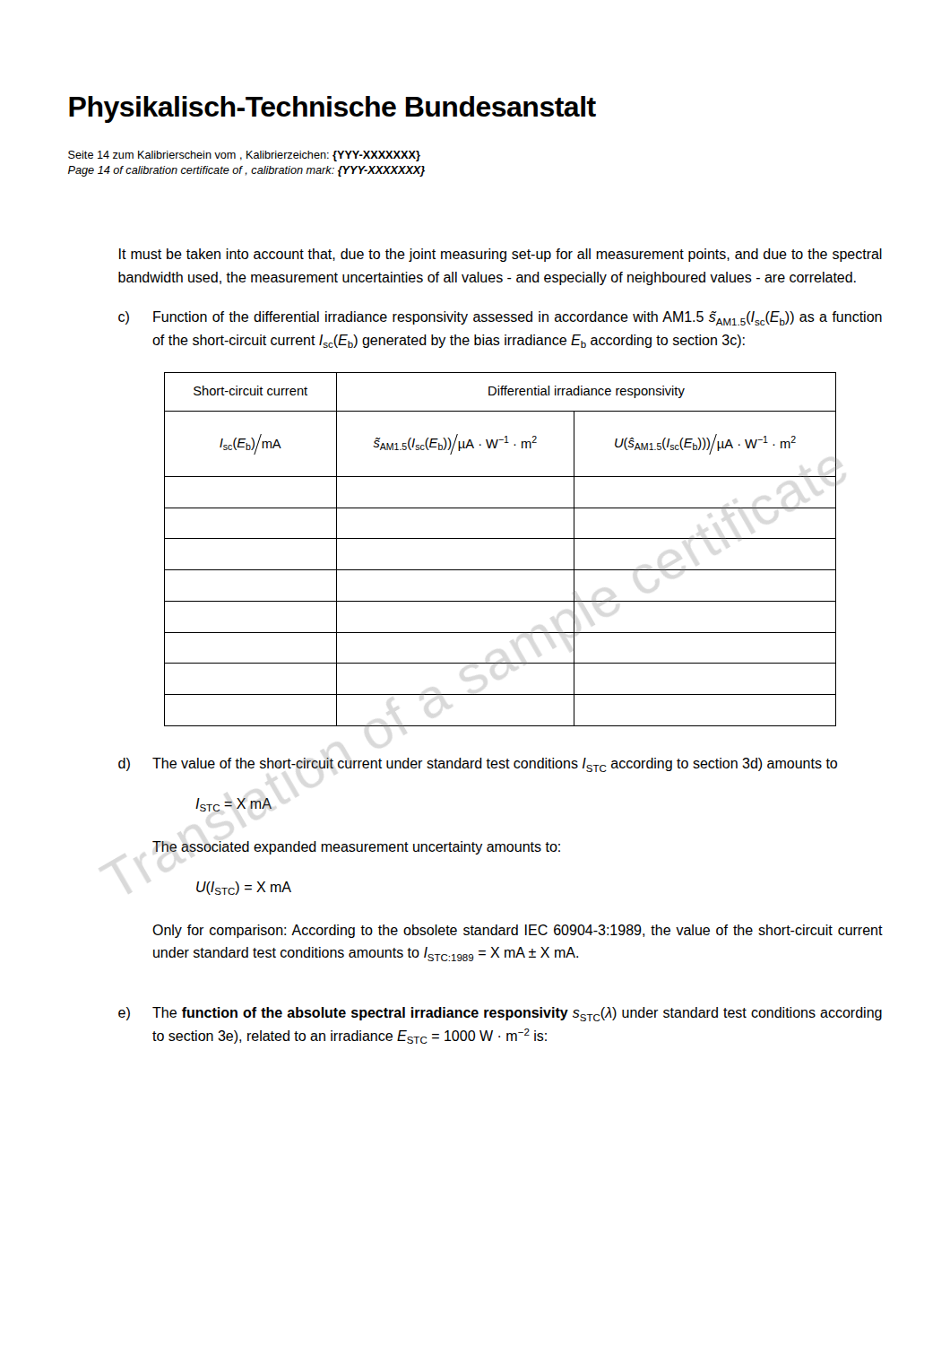Translation of a sample certificate
Physikalisch-Technische Bundesanstalt
Seite 14 zum Kalibrierschein vom , Kalibrierzeichen: {YYY-XXXXXXX}
Page 14 of calibration certificate of , calibration mark: {YYY-XXXXXXX}
It must be taken into account that, due to the joint measuring set-up for all measurement points, and due to the spectral bandwidth used, the measurement uncertainties of all values - and especially of neighboured values - are correlated.
c)
Function of the differential irradiance responsivity assessed in accordance with AM1.5 s̃AM1.5(Isc(Eb)) as a function of the short-circuit current Isc(Eb) generated by the bias irradiance Eb according to section 3c):
| Short-circuit current | Differential irradiance responsivity |
| --- | --- |
| I sc ( E b ) mA | s̃ AM1.5 ( I sc ( E b )) µA · W −1 · m 2 | U ( ŝ AM1.5 ( I sc ( E b ))) µA · W −1 · m 2 |
d)
The value of the short-circuit current under standard test conditions ISTC according to section 3d) amounts to
ISTC = X mA
The associated expanded measurement uncertainty amounts to:
U(ISTC) = X mA
Only for comparison: According to the obsolete standard IEC 60904-3:1989, the value of the short-circuit current under standard test conditions amounts to ISTC:1989 = X mA ± X mA.
e)
The function of the absolute spectral irradiance responsivity sSTC(λ) under standard test conditions according to section 3e), related to an irradiance ESTC = 1000 W · m−2 is: